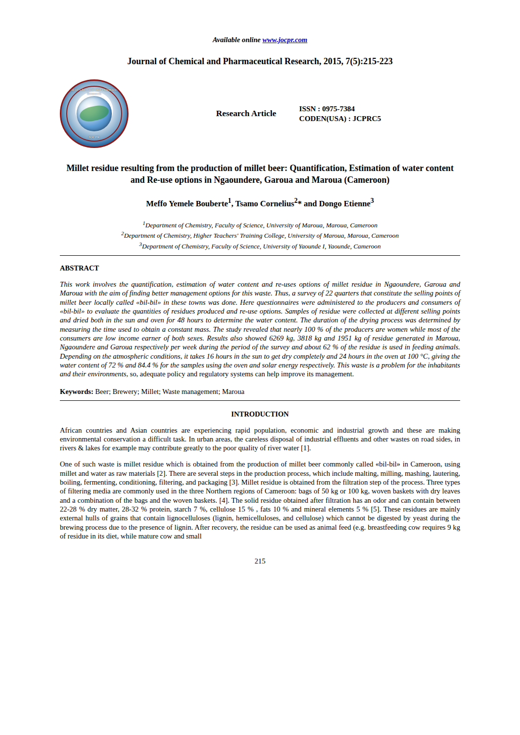Available online www.jocpr.com
Journal of Chemical and Pharmaceutical Research, 2015, 7(5):215-223
Journal of Chemical and Pharmaceutical Research
JOCPR
Research Article
ISSN : 0975-7384
CODEN(USA) : JCPRC5
Millet residue resulting from the production of millet beer: Quantification, Estimation of water content and Re-use options in Ngaoundere, Garoua and Maroua (Cameroon)
Meffo Yemele Bouberte1, Tsamo Cornelius2* and Dongo Etienne3
1Department of Chemistry, Faculty of Science, University of Maroua, Maroua, Cameroon
2Department of Chemistry, Higher Teachers' Training College, University of Maroua, Maroua, Cameroon
3Department of Chemistry, Faculty of Science, University of Yaounde I, Yaounde, Cameroon
ABSTRACT
This work involves the quantification, estimation of water content and re-uses options of millet residue in Ngaoundere, Garoua and Maroua with the aim of finding better management options for this waste. Thus, a survey of 22 quarters that constitute the selling points of millet beer locally called «bil-bil» in these towns was done. Here questionnaires were administered to the producers and consumers of «bil-bil» to evaluate the quantities of residues produced and re-use options. Samples of residue were collected at different selling points and dried both in the sun and oven for 48 hours to determine the water content. The duration of the drying process was determined by measuring the time used to obtain a constant mass. The study revealed that nearly 100 % of the producers are women while most of the consumers are low income earner of both sexes. Results also showed 6269 kg, 3818 kg and 1951 kg of residue generated in Maroua, Ngaoundere and Garoua respectively per week during the period of the survey and about 62 % of the residue is used in feeding animals. Depending on the atmospheric conditions, it takes 16 hours in the sun to get dry completely and 24 hours in the oven at 100 °C, giving the water content of 72 % and 84.4 % for the samples using the oven and solar energy respectively. This waste is a problem for the inhabitants and their environments, so, adequate policy and regulatory systems can help improve its management.
Keywords: Beer; Brewery; Millet; Waste management; Maroua
INTRODUCTION
African countries and Asian countries are experiencing rapid population, economic and industrial growth and these are making environmental conservation a difficult task. In urban areas, the careless disposal of industrial effluents and other wastes on road sides, in rivers & lakes for example may contribute greatly to the poor quality of river water [1].
One of such waste is millet residue which is obtained from the production of millet beer commonly called «bil-bil» in Cameroon, using millet and water as raw materials [2]. There are several steps in the production process, which include malting, milling, mashing, lautering, boiling, fermenting, conditioning, filtering, and packaging [3]. Millet residue is obtained from the filtration step of the process. Three types of filtering media are commonly used in the three Northern regions of Cameroon: bags of 50 kg or 100 kg, woven baskets with dry leaves and a combination of the bags and the woven baskets. [4]. The solid residue obtained after filtration has an odor and can contain between 22-28 % dry matter, 28-32 % protein, starch 7 %, cellulose 15 % , fats 10 % and mineral elements 5 % [5]. These residues are mainly external hulls of grains that contain lignocelluloses (lignin, hemicelluloses, and cellulose) which cannot be digested by yeast during the brewing process due to the presence of lignin. After recovery, the residue can be used as animal feed (e.g. breastfeeding cow requires 9 kg of residue in its diet, while mature cow and small
215